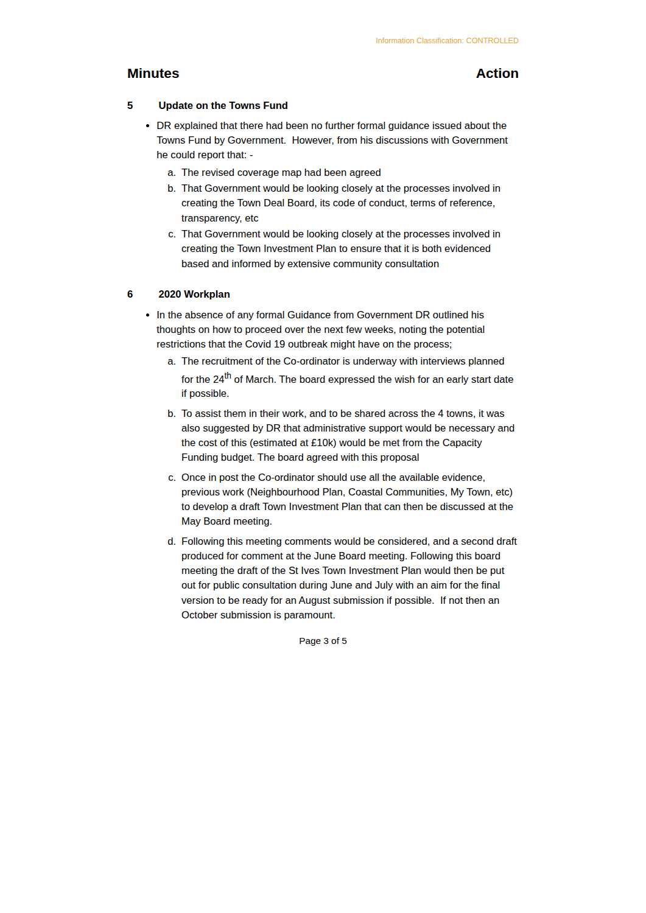Information Classification: CONTROLLED
Minutes Action
5 Update on the Towns Fund
DR explained that there had been no further formal guidance issued about the Towns Fund by Government. However, from his discussions with Government he could report that: -
The revised coverage map had been agreed
That Government would be looking closely at the processes involved in creating the Town Deal Board, its code of conduct, terms of reference, transparency, etc
That Government would be looking closely at the processes involved in creating the Town Investment Plan to ensure that it is both evidenced based and informed by extensive community consultation
6 2020 Workplan
In the absence of any formal Guidance from Government DR outlined his thoughts on how to proceed over the next few weeks, noting the potential restrictions that the Covid 19 outbreak might have on the process;
The recruitment of the Co-ordinator is underway with interviews planned for the 24th of March. The board expressed the wish for an early start date if possible.
To assist them in their work, and to be shared across the 4 towns, it was also suggested by DR that administrative support would be necessary and the cost of this (estimated at £10k) would be met from the Capacity Funding budget. The board agreed with this proposal
Once in post the Co-ordinator should use all the available evidence, previous work (Neighbourhood Plan, Coastal Communities, My Town, etc) to develop a draft Town Investment Plan that can then be discussed at the May Board meeting.
Following this meeting comments would be considered, and a second draft produced for comment at the June Board meeting. Following this board meeting the draft of the St Ives Town Investment Plan would then be put out for public consultation during June and July with an aim for the final version to be ready for an August submission if possible. If not then an October submission is paramount.
Page 3 of 5